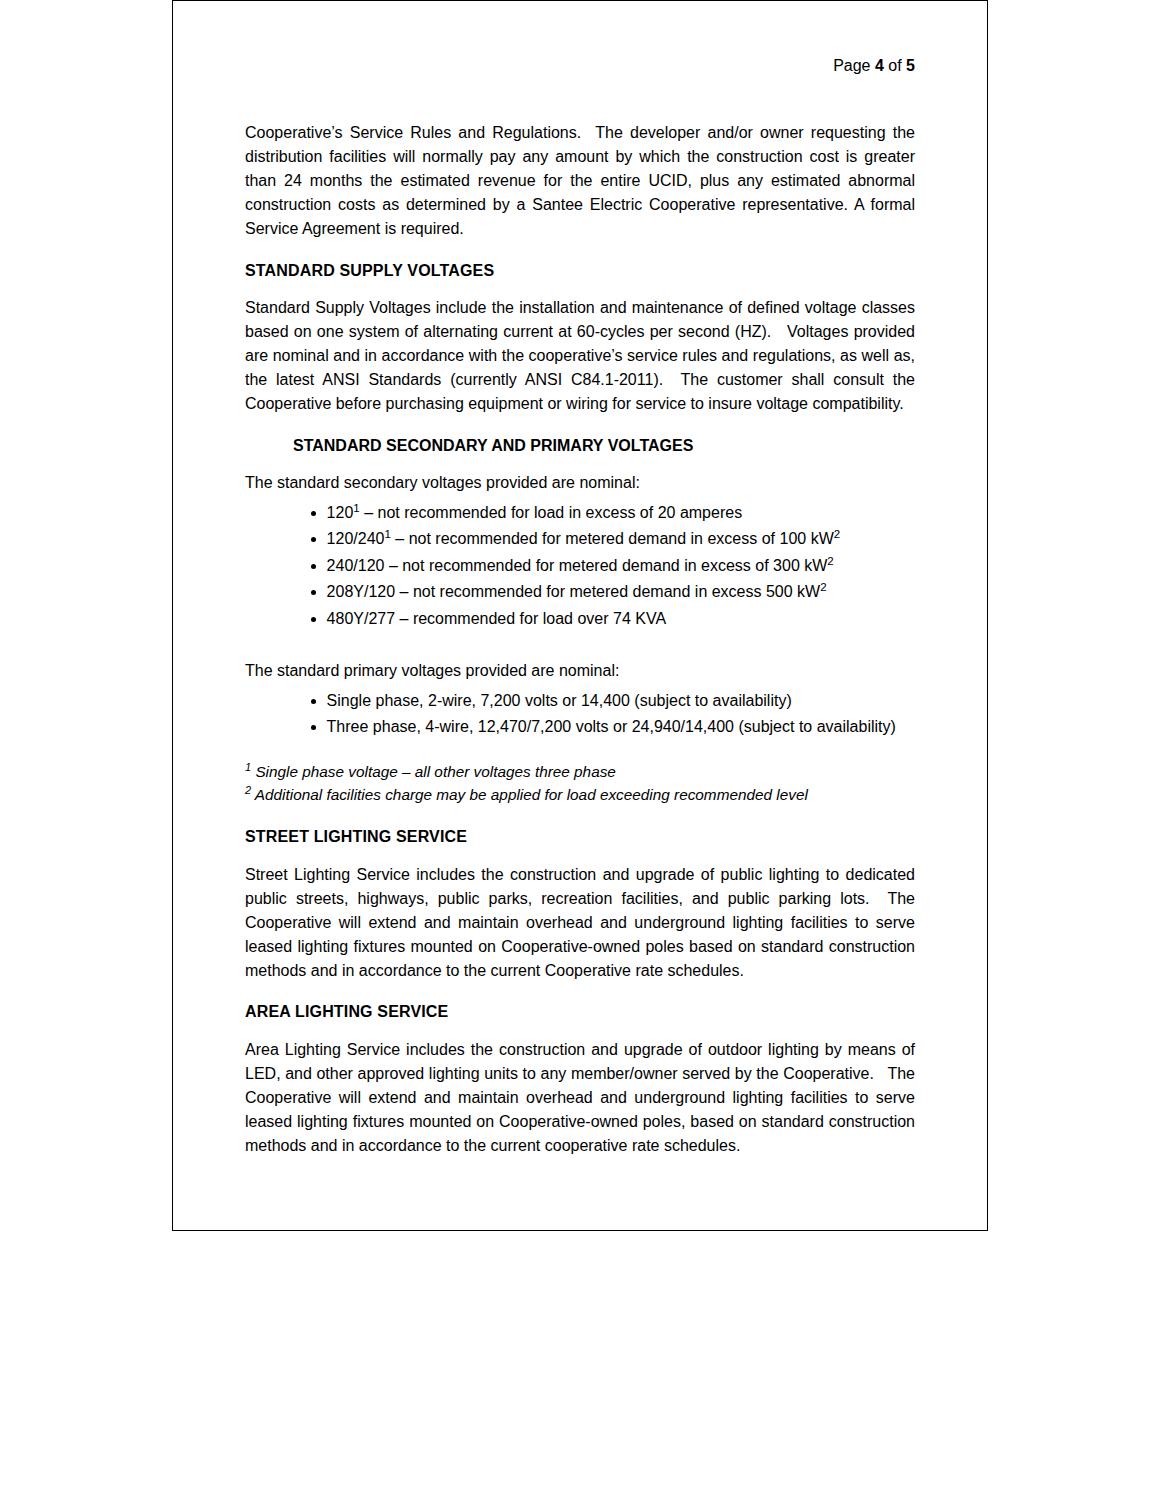Page 4 of 5
Cooperative’s Service Rules and Regulations. The developer and/or owner requesting the distribution facilities will normally pay any amount by which the construction cost is greater than 24 months the estimated revenue for the entire UCID, plus any estimated abnormal construction costs as determined by a Santee Electric Cooperative representative. A formal Service Agreement is required.
Standard Supply Voltages
Standard Supply Voltages include the installation and maintenance of defined voltage classes based on one system of alternating current at 60-cycles per second (HZ). Voltages provided are nominal and in accordance with the cooperative’s service rules and regulations, as well as, the latest ANSI Standards (currently ANSI C84.1-2011). The customer shall consult the Cooperative before purchasing equipment or wiring for service to insure voltage compatibility.
Standard Secondary and Primary Voltages
The standard secondary voltages provided are nominal:
1201 – not recommended for load in excess of 20 amperes
120/2401 – not recommended for metered demand in excess of 100 kW2
240/120 – not recommended for metered demand in excess of 300 kW2
208Y/120 – not recommended for metered demand in excess 500 kW2
480Y/277 – recommended for load over 74 KVA
The standard primary voltages provided are nominal:
Single phase, 2-wire, 7,200 volts or 14,400 (subject to availability)
Three phase, 4-wire, 12,470/7,200 volts or 24,940/14,400 (subject to availability)
1 Single phase voltage – all other voltages three phase
2 Additional facilities charge may be applied for load exceeding recommended level
Street Lighting Service
Street Lighting Service includes the construction and upgrade of public lighting to dedicated public streets, highways, public parks, recreation facilities, and public parking lots. The Cooperative will extend and maintain overhead and underground lighting facilities to serve leased lighting fixtures mounted on Cooperative-owned poles based on standard construction methods and in accordance to the current Cooperative rate schedules.
Area Lighting Service
Area Lighting Service includes the construction and upgrade of outdoor lighting by means of LED, and other approved lighting units to any member/owner served by the Cooperative. The Cooperative will extend and maintain overhead and underground lighting facilities to serve leased lighting fixtures mounted on Cooperative-owned poles, based on standard construction methods and in accordance to the current cooperative rate schedules.